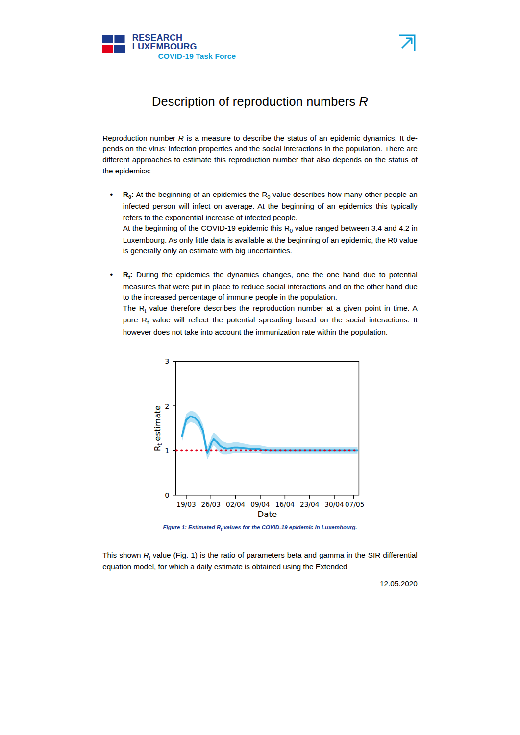RESEARCH LUXEMBOURG COVID-19 Task Force
Description of reproduction numbers R
Reproduction number R is a measure to describe the status of an epidemic dynamics. It depends on the virus’ infection properties and the social interactions in the population. There are different approaches to estimate this reproduction number that also depends on the status of the epidemics:
R0: At the beginning of an epidemics the R0 value describes how many other people an infected person will infect on average. At the beginning of an epidemics this typically refers to the exponential increase of infected people.
At the beginning of the COVID-19 epidemic this R0 value ranged between 3.4 and 4.2 in Luxembourg. As only little data is available at the beginning of an epidemic, the R0 value is generally only an estimate with big uncertainties.
Rt: During the epidemics the dynamics changes, one the one hand due to potential measures that were put in place to reduce social interactions and on the other hand due to the increased percentage of immune people in the population.
The Rt value therefore describes the reproduction number at a given point in time. A pure Rt value will reflect the potential spreading based on the social interactions. It however does not take into account the immunization rate within the population.
0 1 2 3 Rt estimate 19/03 26/03 02/04 09/04 16/04 23/04 30/04 07/05 Date
Figure 1: Estimated Rt values for the COVID-19 epidemic in Luxembourg.
This shown Rt value (Fig. 1) is the ratio of parameters beta and gamma in the SIR differential equation model, for which a daily estimate is obtained using the Extended
12.05.2020